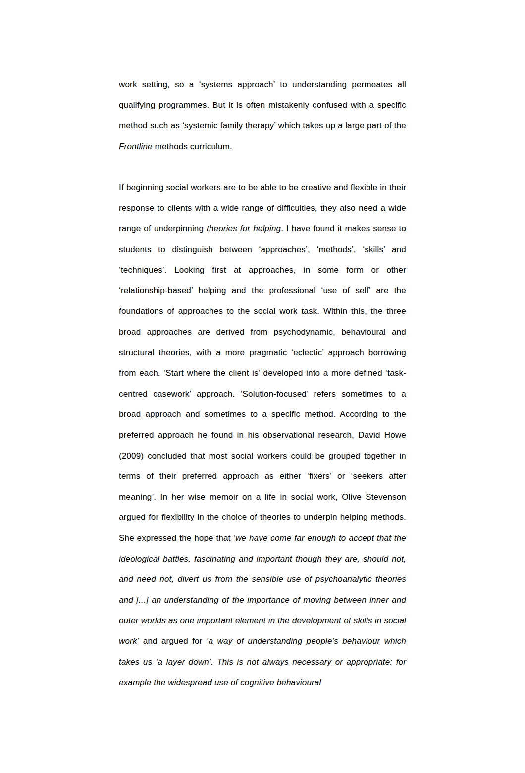work setting, so a ‘systems approach’ to understanding permeates all qualifying programmes. But it is often mistakenly confused with a specific method such as ‘systemic family therapy’ which takes up a large part of the Frontline methods curriculum.
If beginning social workers are to be able to be creative and flexible in their response to clients with a wide range of difficulties, they also need a wide range of underpinning theories for helping. I have found it makes sense to students to distinguish between ‘approaches’, ‘methods’, ‘skills’ and ‘techniques’. Looking first at approaches, in some form or other ‘relationship-based’ helping and the professional ‘use of self’ are the foundations of approaches to the social work task. Within this, the three broad approaches are derived from psychodynamic, behavioural and structural theories, with a more pragmatic ‘eclectic’ approach borrowing from each. ‘Start where the client is’ developed into a more defined ‘task-centred casework’ approach. ‘Solution-focused’ refers sometimes to a broad approach and sometimes to a specific method. According to the preferred approach he found in his observational research, David Howe (2009) concluded that most social workers could be grouped together in terms of their preferred approach as either ‘fixers’ or ‘seekers after meaning’. In her wise memoir on a life in social work, Olive Stevenson argued for flexibility in the choice of theories to underpin helping methods. She expressed the hope that ‘we have come far enough to accept that the ideological battles, fascinating and important though they are, should not, and need not, divert us from the sensible use of psychoanalytic theories and [...] an understanding of the importance of moving between inner and outer worlds as one important element in the development of skills in social work’ and argued for ‘a way of understanding people’s behaviour which takes us ‘a layer down’. This is not always necessary or appropriate: for example the widespread use of cognitive behavioural